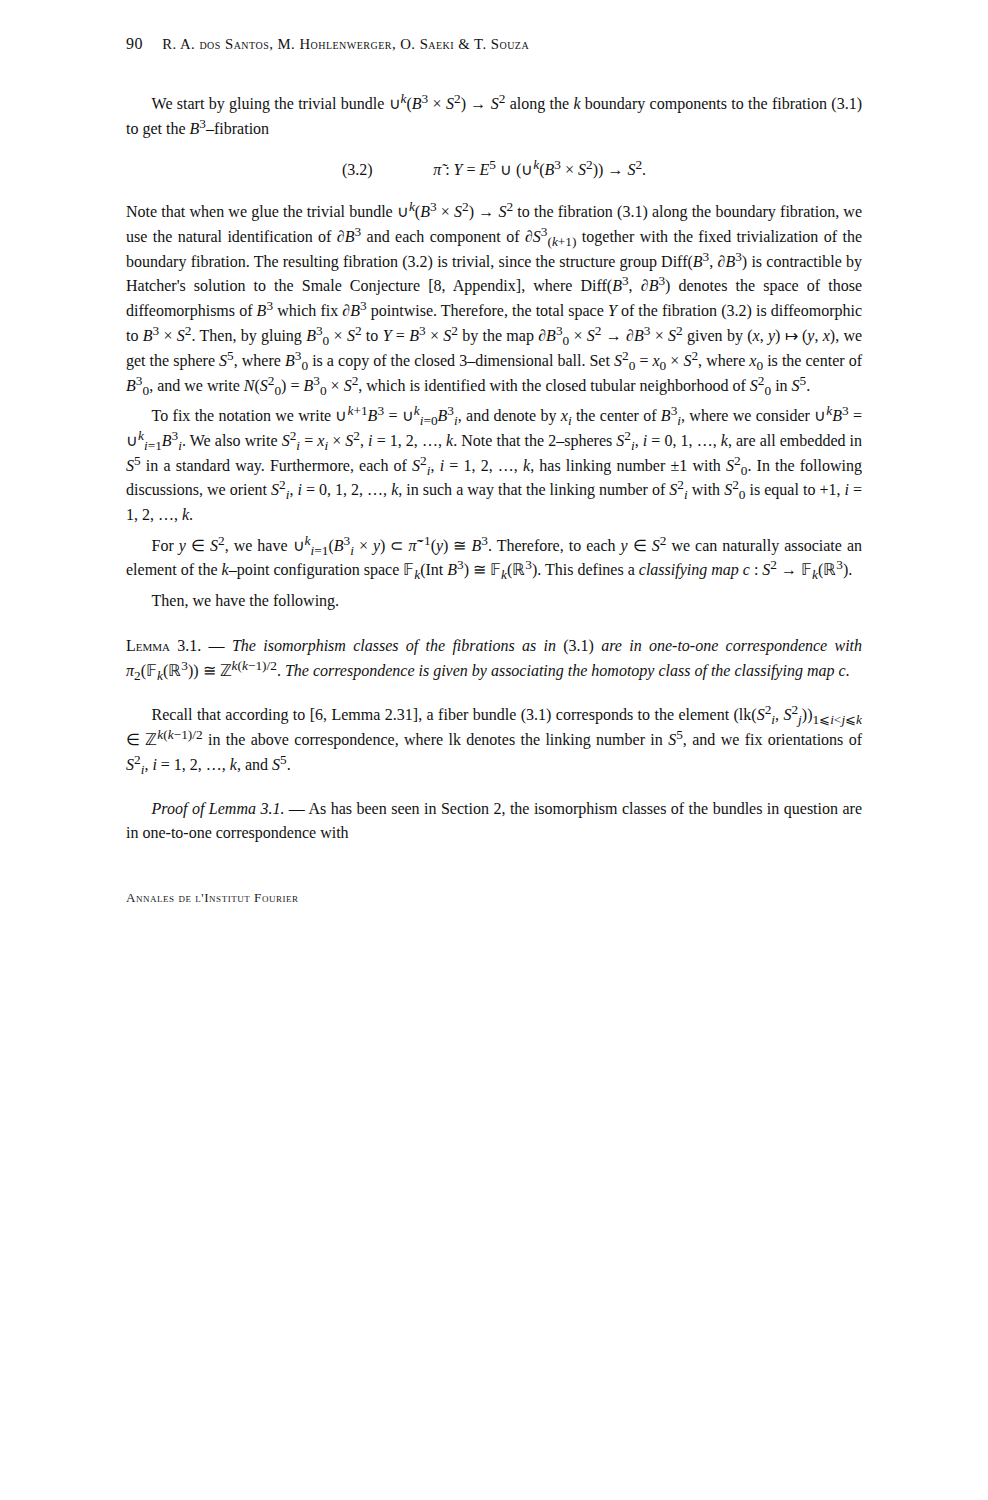90 R. A. dos Santos, M. Hohlenwerger, O. Saeki & T. Souza
We start by gluing the trivial bundle ∪k(B3 × S2) → S2 along the k boundary components to the fibration (3.1) to get the B3–fibration
(3.2) π̃ : Y = E5 ∪ (∪k(B3 × S2)) → S2.
Note that when we glue the trivial bundle ∪k(B3 × S2) → S2 to the fibration (3.1) along the boundary fibration, we use the natural identification of ∂B3 and each component of ∂S3(k+1) together with the fixed trivialization of the boundary fibration. The resulting fibration (3.2) is trivial, since the structure group Diff(B3, ∂B3) is contractible by Hatcher's solution to the Smale Conjecture [8, Appendix], where Diff(B3, ∂B3) denotes the space of those diffeomorphisms of B3 which fix ∂B3 pointwise. Therefore, the total space Y of the fibration (3.2) is diffeomorphic to B3 × S2. Then, by gluing B30 × S2 to Y = B3 × S2 by the map ∂B30 × S2 → ∂B3 × S2 given by (x, y) ↦ (y, x), we get the sphere S5, where B30 is a copy of the closed 3–dimensional ball. Set S20 = x0 × S2, where x0 is the center of B30, and we write N(S20) = B30 × S2, which is identified with the closed tubular neighborhood of S20 in S5.
To fix the notation we write ∪k+1B3 = ∪ki=0B3i, and denote by xi the center of B3i, where we consider ∪kB3 = ∪ki=1B3i. We also write S2i = xi × S2, i = 1, 2, …, k. Note that the 2–spheres S2i, i = 0, 1, …, k, are all embedded in S5 in a standard way. Furthermore, each of S2i, i = 1, 2, …, k, has linking number ±1 with S20. In the following discussions, we orient S2i, i = 0, 1, 2, …, k, in such a way that the linking number of S2i with S20 is equal to +1, i = 1, 2, …, k.
For y ∈ S2, we have ∪ki=1(B3i × y) ⊂ π̃−1(y) ≅ B3. Therefore, to each y ∈ S2 we can naturally associate an element of the k–point configuration space 𝔽k(Int B3) ≅ 𝔽k(ℝ3). This defines a classifying map c : S2 → 𝔽k(ℝ3).
Then, we have the following.
Lemma 3.1. — The isomorphism classes of the fibrations as in (3.1) are in one-to-one correspondence with π2(𝔽k(ℝ3)) ≅ ℤk(k−1)/2. The correspondence is given by associating the homotopy class of the classifying map c.
Recall that according to [6, Lemma 2.31], a fiber bundle (3.1) corresponds to the element (lk(S2i, S2j))1⩽i<j⩽k ∈ ℤk(k−1)/2 in the above correspondence, where lk denotes the linking number in S5, and we fix orientations of S2i, i = 1, 2, …, k, and S5.
Proof of Lemma 3.1. — As has been seen in Section 2, the isomorphism classes of the bundles in question are in one-to-one correspondence with
Annales de l'Institut Fourier